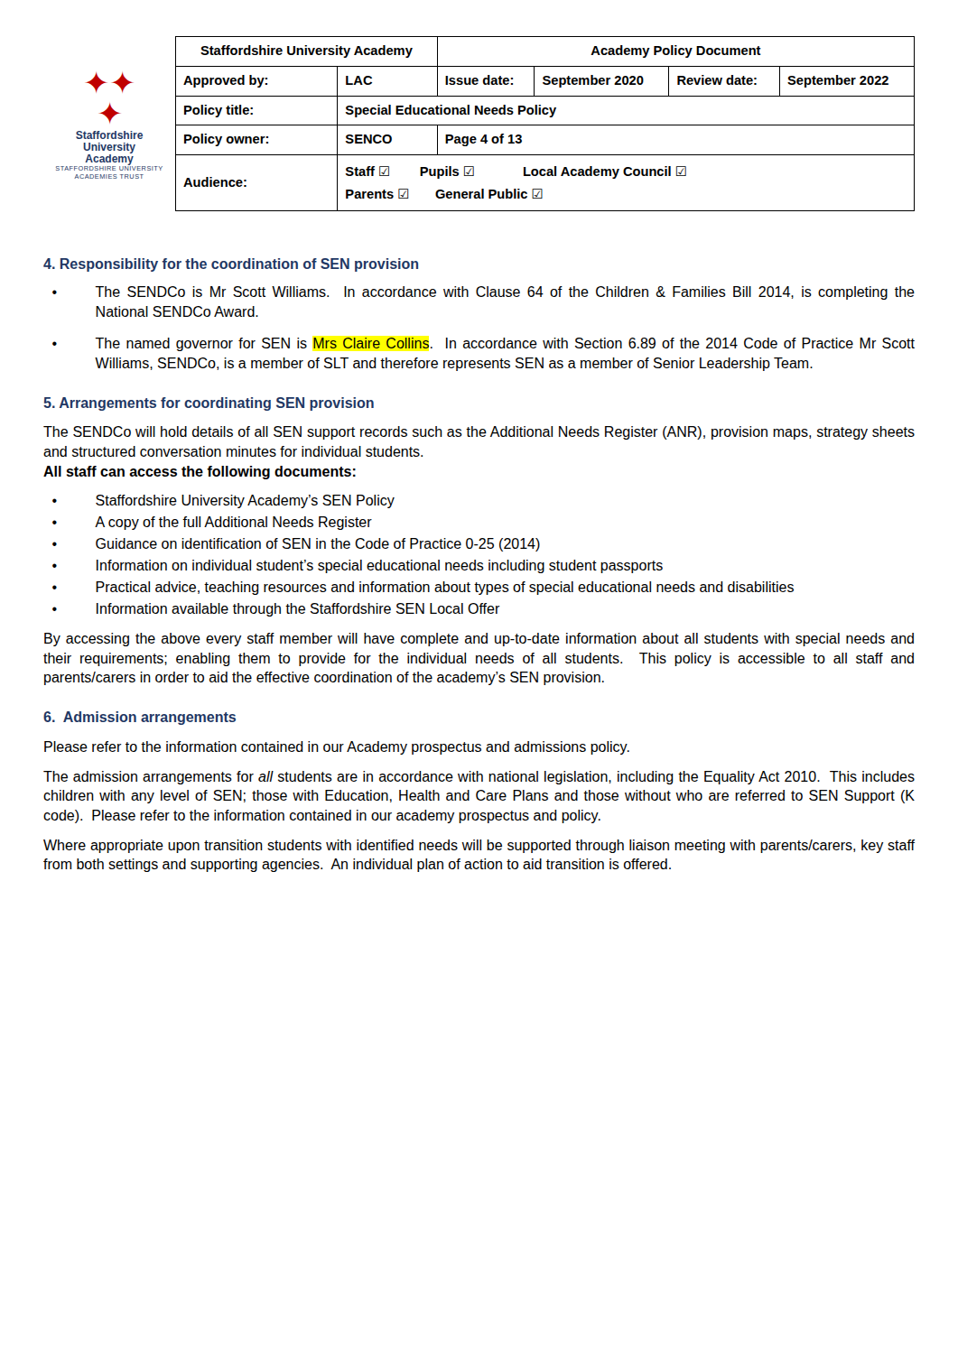| ✦✦ ✦ Staffordshire University Academy STAFFORDSHIRE UNIVERSITY ACADEMIES TRUST | Staffordshire University Academy | Academy Policy Document |
| Approved by: | LAC | Issue date: | September 2020 | Review date: | September 2022 |
| Policy title: | Special Educational Needs Policy |
| Policy owner: | SENCO | Page 4 of 13 |
| Audience: | Staff ☑ Pupils ☑ Local Academy Council ☑ Parents ☑ General Public ☑ |
4. Responsibility for the coordination of SEN provision
The SENDCo is Mr Scott Williams. In accordance with Clause 64 of the Children & Families Bill 2014, is completing the National SENDCo Award.
The named governor for SEN is Mrs Claire Collins. In accordance with Section 6.89 of the 2014 Code of Practice Mr Scott Williams, SENDCo, is a member of SLT and therefore represents SEN as a member of Senior Leadership Team.
5. Arrangements for coordinating SEN provision
The SENDCo will hold details of all SEN support records such as the Additional Needs Register (ANR), provision maps, strategy sheets and structured conversation minutes for individual students.
All staff can access the following documents:
Staffordshire University Academy’s SEN Policy
A copy of the full Additional Needs Register
Guidance on identification of SEN in the Code of Practice 0-25 (2014)
Information on individual student’s special educational needs including student passports
Practical advice, teaching resources and information about types of special educational needs and disabilities
Information available through the Staffordshire SEN Local Offer
By accessing the above every staff member will have complete and up-to-date information about all students with special needs and their requirements; enabling them to provide for the individual needs of all students. This policy is accessible to all staff and parents/carers in order to aid the effective coordination of the academy’s SEN provision.
6. Admission arrangements
Please refer to the information contained in our Academy prospectus and admissions policy.
The admission arrangements for all students are in accordance with national legislation, including the Equality Act 2010. This includes children with any level of SEN; those with Education, Health and Care Plans and those without who are referred to SEN Support (K code). Please refer to the information contained in our academy prospectus and policy.
Where appropriate upon transition students with identified needs will be supported through liaison meeting with parents/carers, key staff from both settings and supporting agencies. An individual plan of action to aid transition is offered.